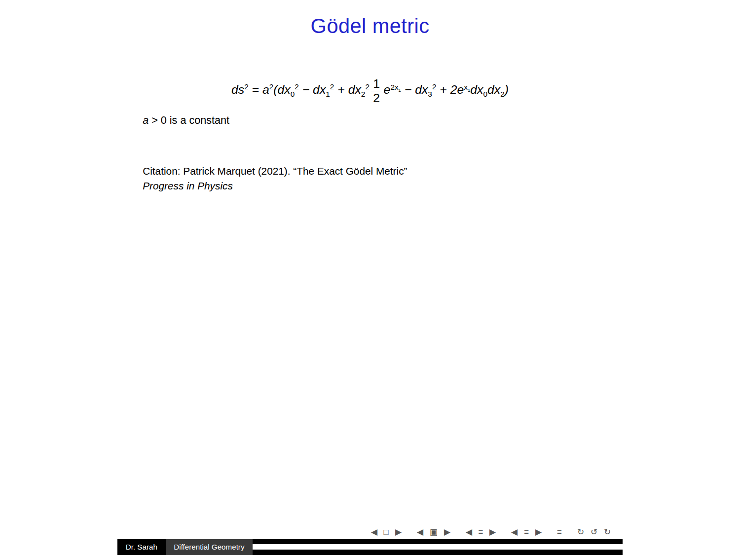Gödel metric
ds2 = a2(dx02 − dx12 + dx2212e2x1 − dx32 + 2ex1dx0dx2)
a > 0 is a constant
Citation: Patrick Marquet (2021). “The Exact Gödel Metric”
Progress in Physics
◀ □ ▶ ◀ ▣ ▶ ◀ ≡ ▶ ◀ ≡ ▶ ≡ ↻ ↺ ↻
Dr. Sarah Differential Geometry